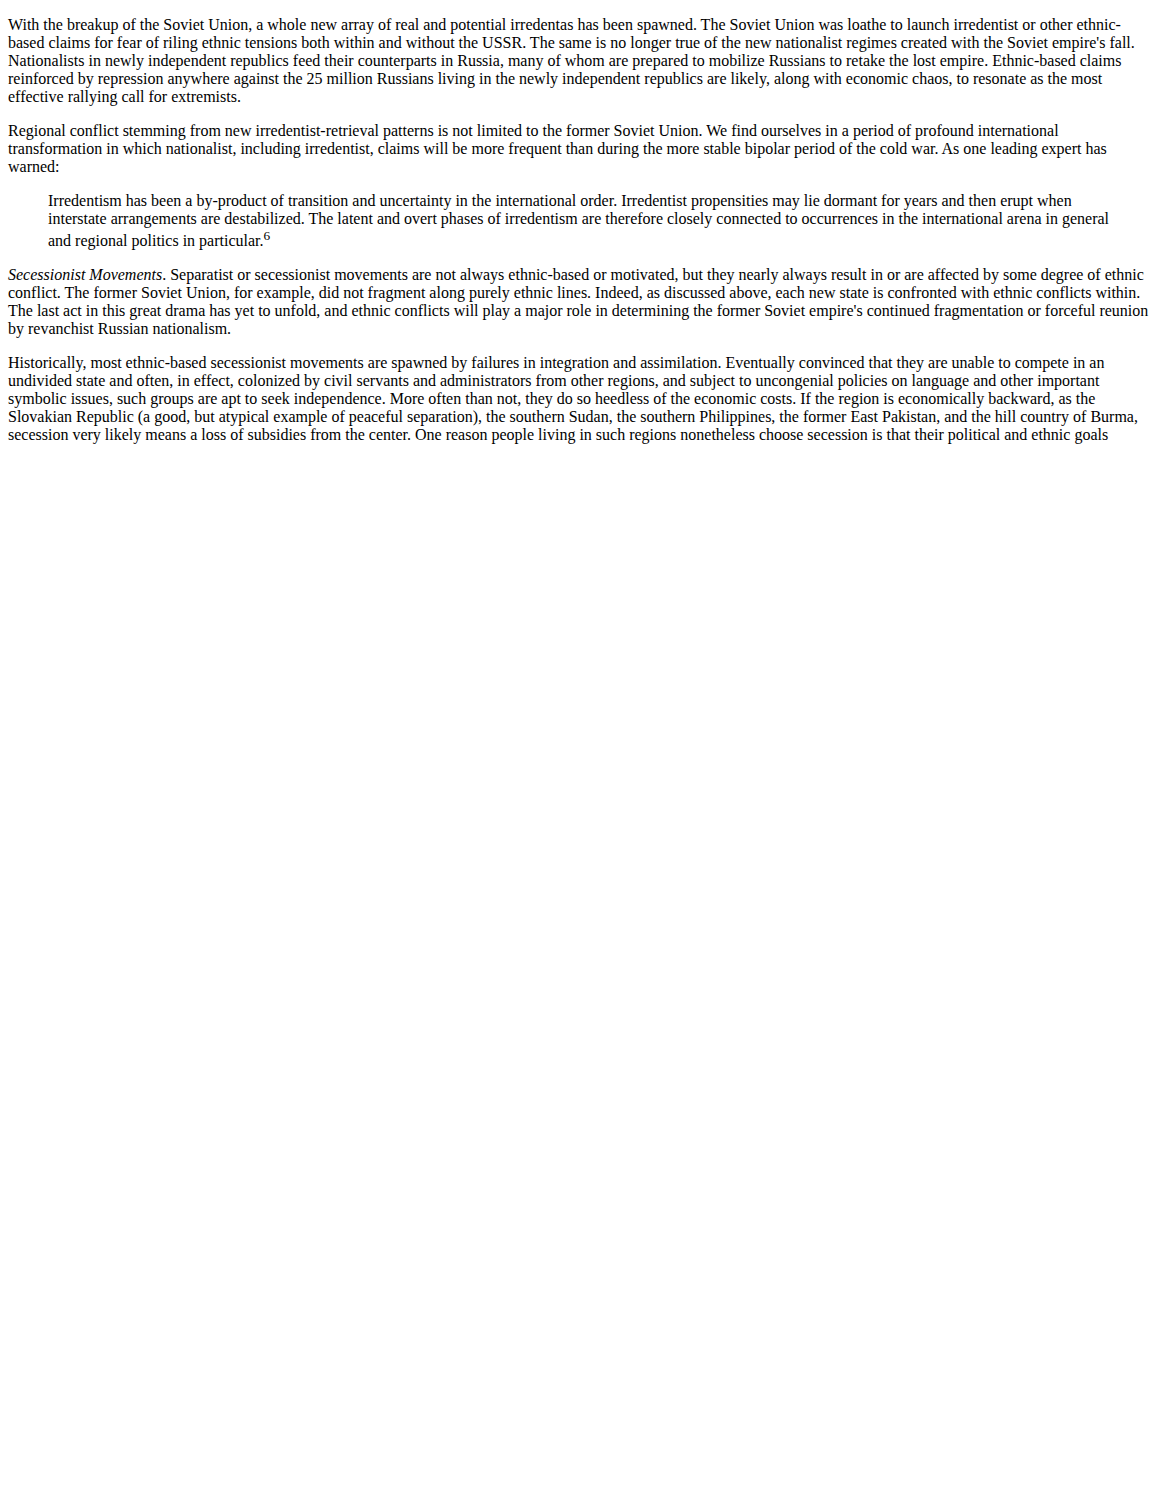With the breakup of the Soviet Union, a whole new array of real and potential irredentas has been spawned. The Soviet Union was loathe to launch irredentist or other ethnic-based claims for fear of riling ethnic tensions both within and without the USSR. The same is no longer true of the new nationalist regimes created with the Soviet empire's fall. Nationalists in newly independent republics feed their counterparts in Russia, many of whom are prepared to mobilize Russians to retake the lost empire. Ethnic-based claims reinforced by repression anywhere against the 25 million Russians living in the newly independent republics are likely, along with economic chaos, to resonate as the most effective rallying call for extremists.
Regional conflict stemming from new irredentist-retrieval patterns is not limited to the former Soviet Union. We find ourselves in a period of profound international transformation in which nationalist, including irredentist, claims will be more frequent than during the more stable bipolar period of the cold war. As one leading expert has warned:
Irredentism has been a by-product of transition and uncertainty in the international order. Irredentist propensities may lie dormant for years and then erupt when interstate arrangements are destabilized. The latent and overt phases of irredentism are therefore closely connected to occurrences in the international arena in general and regional politics in particular.6
Secessionist Movements. Separatist or secessionist movements are not always ethnic-based or motivated, but they nearly always result in or are affected by some degree of ethnic conflict. The former Soviet Union, for example, did not fragment along purely ethnic lines. Indeed, as discussed above, each new state is confronted with ethnic conflicts within. The last act in this great drama has yet to unfold, and ethnic conflicts will play a major role in determining the former Soviet empire's continued fragmentation or forceful reunion by revanchist Russian nationalism.
Historically, most ethnic-based secessionist movements are spawned by failures in integration and assimilation. Eventually convinced that they are unable to compete in an undivided state and often, in effect, colonized by civil servants and administrators from other regions, and subject to uncongenial policies on language and other important symbolic issues, such groups are apt to seek independence. More often than not, they do so heedless of the economic costs. If the region is economically backward, as the Slovakian Republic (a good, but atypical example of peaceful separation), the southern Sudan, the southern Philippines, the former East Pakistan, and the hill country of Burma, secession very likely means a loss of subsidies from the center. One reason people living in such regions nonetheless choose secession is that their political and ethnic goals